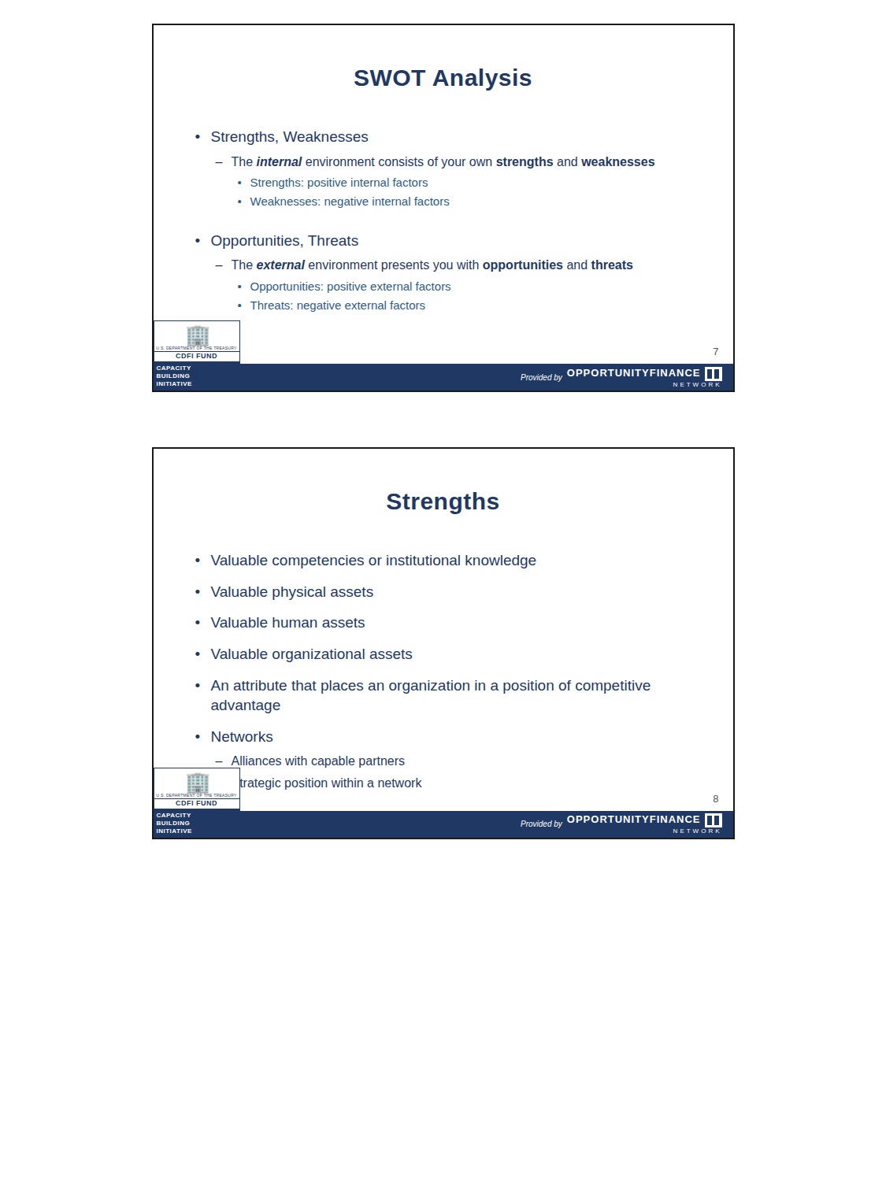SWOT Analysis
Strengths, Weaknesses
The internal environment consists of your own strengths and weaknesses
Strengths: positive internal factors
Weaknesses: negative internal factors
Opportunities, Threats
The external environment presents you with opportunities and threats
Opportunities: positive external factors
Threats: negative external factors
7
Provided by OPPORTUNITYFINANCE NETWORK
🏢
U.S. DEPARTMENT OF THE TREASURY
CDFI FUND
CAPACITY BUILDING INITIATIVE
Strengths
Valuable competencies or institutional knowledge
Valuable physical assets
Valuable human assets
Valuable organizational assets
An attribute that places an organization in a position of competitive advantage
Networks
Alliances with capable partners
Strategic position within a network
8
Provided by OPPORTUNITYFINANCE NETWORK
🏢
U.S. DEPARTMENT OF THE TREASURY
CDFI FUND
CAPACITY BUILDING INITIATIVE